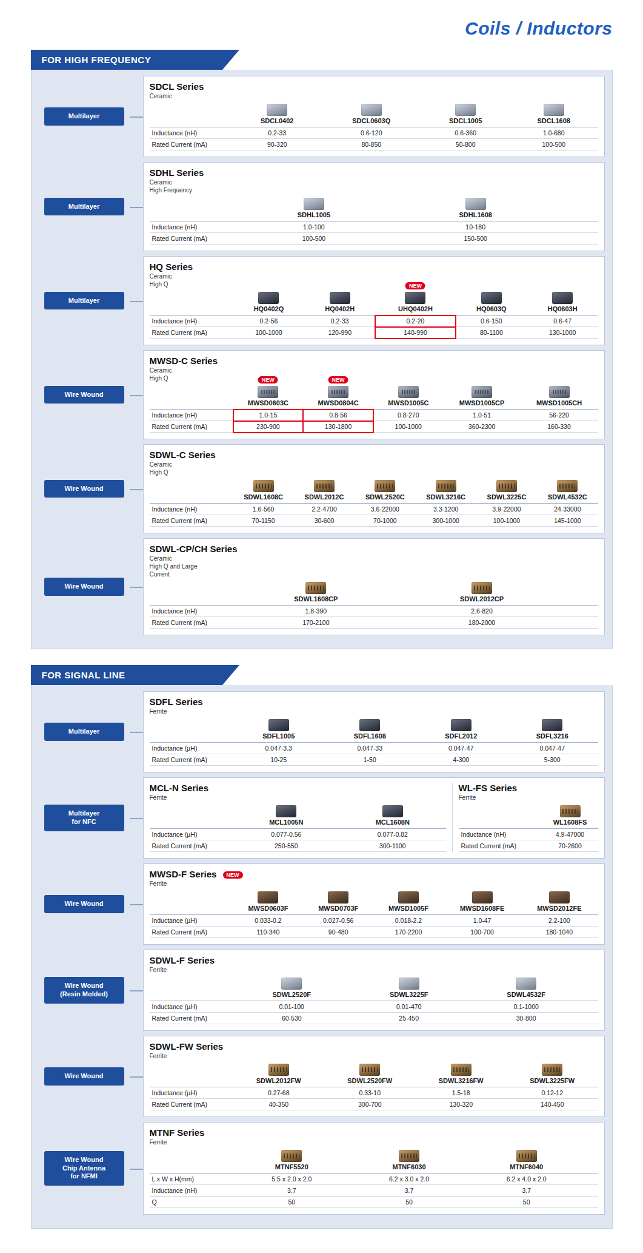Coils / Inductors
FOR HIGH FREQUENCY
Multilayer
SDCL Series
Ceramic
| | SDCL0402 | SDCL0603Q | SDCL1005 | SDCL1608 |
| Inductance (nH) | 0.2-33 | 0.6-120 | 0.6-360 | 1.0-680 |
| Rated Current (mA) | 90-320 | 80-850 | 50-800 | 100-500 |
Multilayer
SDHL Series
Ceramic
High Frequency
| | SDHL1005 | SDHL1608 | | |
| Inductance (nH) | 1.0-100 | 10-180 | | |
| Rated Current (mA) | 100-500 | 150-500 | | |
Multilayer
HQ Series
Ceramic
High Q
| | HQ0402Q | HQ0402H | NEW UHQ0402H | HQ0603Q | HQ0603H |
| Inductance (nH) | 0.2-56 | 0.2-33 | 0.2-20 | 0.6-150 | 0.6-47 |
| Rated Current (mA) | 100-1000 | 120-990 | 140-990 | 80-1100 | 130-1000 |
Wire Wound
MWSD-C Series
Ceramic
High Q
| | NEW MWSD0603C | NEW MWSD0804C | MWSD1005C | MWSD1005CP | MWSD1005CH |
| Inductance (nH) | 1.0-15 | 0.8-56 | 0.8-270 | 1.0-51 | 56-220 |
| Rated Current (mA) | 230-900 | 130-1800 | 100-1000 | 360-2300 | 160-330 |
Wire Wound
SDWL-C Series
Ceramic
High Q
| | SDWL1608C | SDWL2012C | SDWL2520C | SDWL3216C | SDWL3225C | SDWL4532C |
| Inductance (nH) | 1.6-560 | 2.2-4700 | 3.6-22000 | 3.3-1200 | 3.9-22000 | 24-33000 |
| Rated Current (mA) | 70-1150 | 30-600 | 70-1000 | 300-1000 | 100-1000 | 145-1000 |
Wire Wound
SDWL-CP/CH Series
Ceramic
High Q and Large
Current
| | SDWL1608CP | SDWL2012CP | | |
| Inductance (nH) | 1.8-390 | 2.6-820 | | |
| Rated Current (mA) | 170-2100 | 180-2000 | | |
FOR SIGNAL LINE
Multilayer
SDFL Series
Ferrite
| | SDFL1005 | SDFL1608 | SDFL2012 | SDFL3216 |
| Inductance (µH) | 0.047-3.3 | 0.047-33 | 0.047-47 | 0.047-47 |
| Rated Current (mA) | 10-25 | 1-50 | 4-300 | 5-300 |
Multilayer
for NFC
MCL-N Series
Ferrite
| | MCL1005N | MCL1608N |
| Inductance (µH) | 0.077-0.56 | 0.077-0.82 |
| Rated Current (mA) | 250-550 | 300-1100 |
WL-FS Series
Ferrite
| | WL1608FS |
| Inductance (nH) | 4.9-47000 |
| Rated Current (mA) | 70-2600 |
Wire Wound
MWSD-F Series NEW
Ferrite
| | MWSD0603F | MWSD0703F | MWSD1005F | MWSD1608FE | MWSD2012FE |
| Inductance (µH) | 0.033-0.2 | 0.027-0.56 | 0.018-2.2 | 1.0-47 | 2.2-100 |
| Rated Current (mA) | 110-340 | 90-480 | 170-2200 | 100-700 | 180-1040 |
Wire Wound
(Resin Molded)
SDWL-F Series
Ferrite
| | SDWL2520F | SDWL3225F | SDWL4532F | |
| Inductance (µH) | 0.01-100 | 0.01-470 | 0.1-1000 | |
| Rated Current (mA) | 60-530 | 25-450 | 30-800 | |
Wire Wound
SDWL-FW Series
Ferrite
| | SDWL2012FW | SDWL2520FW | SDWL3216FW | SDWL3225FW |
| Inductance (µH) | 0.27-68 | 0.33-10 | 1.5-18 | 0.12-12 |
| Rated Current (mA) | 40-350 | 300-700 | 130-320 | 140-450 |
Wire Wound
Chip Antenna
for NFMI
MTNF Series
Ferrite
| | MTNF5520 | MTNF6030 | MTNF6040 | |
| L x W x H(mm) | 5.5 x 2.0 x 2.0 | 6.2 x 3.0 x 2.0 | 6.2 x 4.0 x 2.0 | |
| Inductance (nH) | 3.7 | 3.7 | 3.7 | |
| Q | 50 | 50 | 50 | |